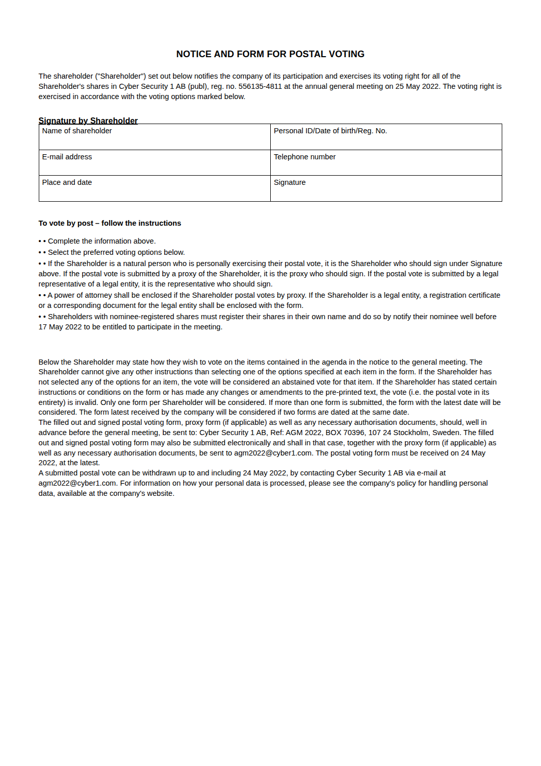NOTICE AND FORM FOR POSTAL VOTING
The shareholder ("Shareholder") set out below notifies the company of its participation and exercises its voting right for all of the Shareholder's shares in Cyber Security 1 AB (publ), reg. no. 556135-4811 at the annual general meeting on 25 May 2022. The voting right is exercised in accordance with the voting options marked below.
Signature by Shareholder
| Name of shareholder | Personal ID/Date of birth/Reg. No. |
| E-mail address | Telephone number |
| Place and date | Signature |
To vote by post – follow the instructions
• • Complete the information above.
• • Select the preferred voting options below.
• • If the Shareholder is a natural person who is personally exercising their postal vote, it is the Shareholder who should sign under Signature above. If the postal vote is submitted by a proxy of the Shareholder, it is the proxy who should sign. If the postal vote is submitted by a legal representative of a legal entity, it is the representative who should sign.
• • A power of attorney shall be enclosed if the Shareholder postal votes by proxy. If the Shareholder is a legal entity, a registration certificate or a corresponding document for the legal entity shall be enclosed with the form.
• • Shareholders with nominee-registered shares must register their shares in their own name and do so by notify their nominee well before 17 May 2022 to be entitled to participate in the meeting.
Below the Shareholder may state how they wish to vote on the items contained in the agenda in the notice to the general meeting. The Shareholder cannot give any other instructions than selecting one of the options specified at each item in the form. If the Shareholder has not selected any of the options for an item, the vote will be considered an abstained vote for that item. If the Shareholder has stated certain instructions or conditions on the form or has made any changes or amendments to the pre-printed text, the vote (i.e. the postal vote in its entirety) is invalid. Only one form per Shareholder will be considered. If more than one form is submitted, the form with the latest date will be considered. The form latest received by the company will be considered if two forms are dated at the same date.
The filled out and signed postal voting form, proxy form (if applicable) as well as any necessary authorisation documents, should, well in advance before the general meeting, be sent to: Cyber Security 1 AB, Ref: AGM 2022, BOX 70396, 107 24 Stockholm, Sweden. The filled out and signed postal voting form may also be submitted electronically and shall in that case, together with the proxy form (if applicable) as well as any necessary authorisation documents, be sent to agm2022@cyber1.com. The postal voting form must be received on 24 May 2022, at the latest.
A submitted postal vote can be withdrawn up to and including 24 May 2022, by contacting Cyber Security 1 AB via e-mail at agm2022@cyber1.com. For information on how your personal data is processed, please see the company's policy for handling personal data, available at the company's website.